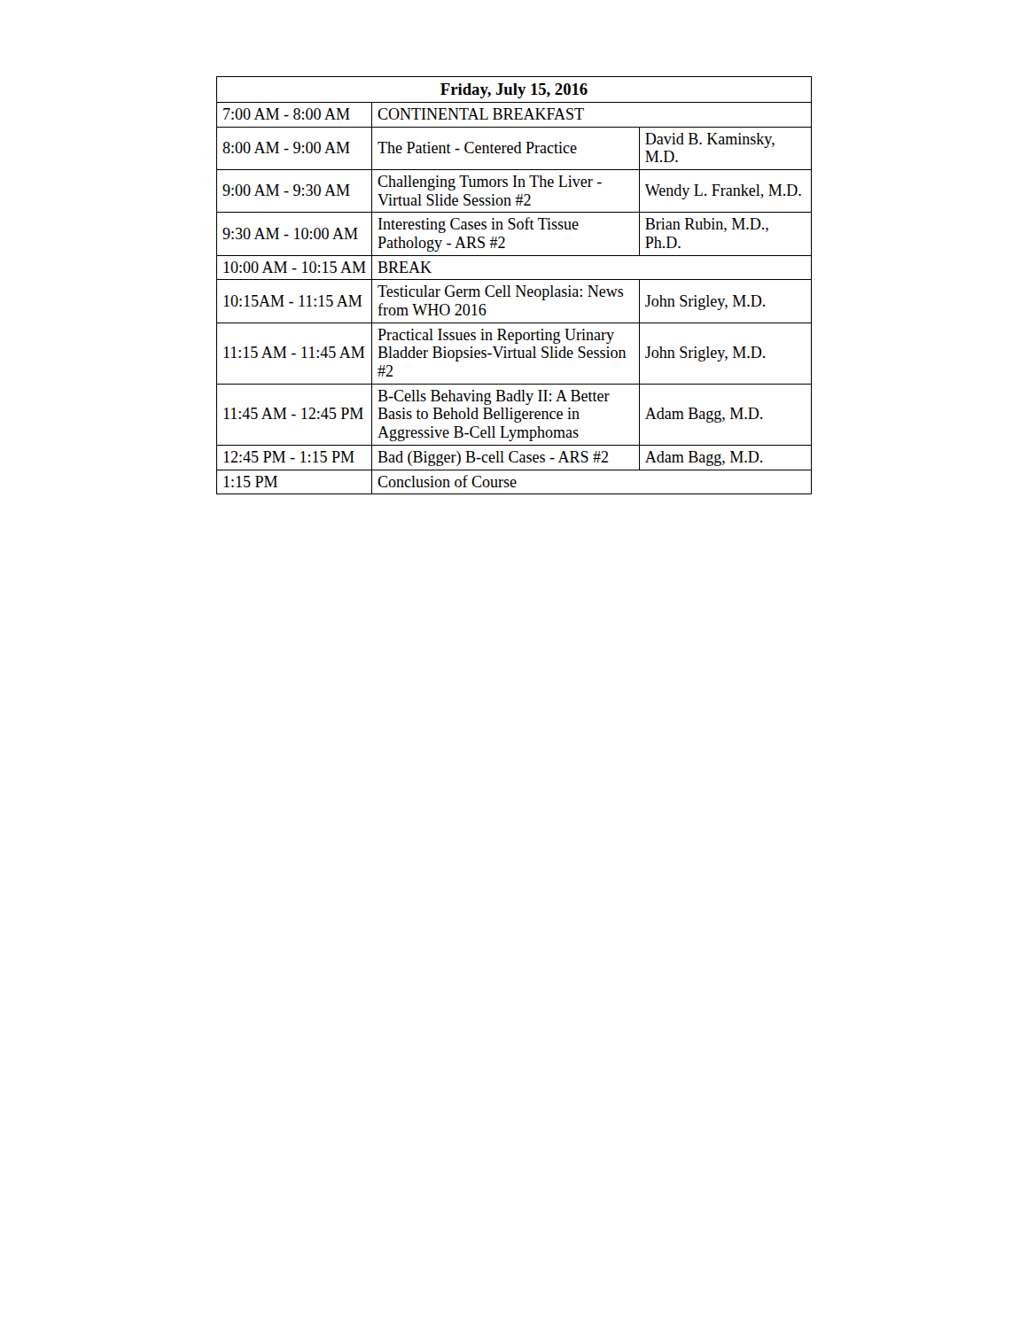| Friday, July 15, 2016 |
| 7:00 AM - 8:00 AM | CONTINENTAL BREAKFAST |
| 8:00 AM - 9:00 AM | The Patient - Centered Practice | David B. Kaminsky, M.D. |
| 9:00 AM - 9:30 AM | Challenging Tumors In The Liver - Virtual Slide Session #2 | Wendy L. Frankel, M.D. |
| 9:30 AM - 10:00 AM | Interesting Cases in Soft Tissue Pathology - ARS #2 | Brian Rubin, M.D., Ph.D. |
| 10:00 AM - 10:15 AM | BREAK |
| 10:15AM - 11:15 AM | Testicular Germ Cell Neoplasia: News from WHO 2016 | John Srigley, M.D. |
| 11:15 AM - 11:45 AM | Practical Issues in Reporting Urinary Bladder Biopsies-Virtual Slide Session #2 | John Srigley, M.D. |
| 11:45 AM - 12:45 PM | B-Cells Behaving Badly II: A Better Basis to Behold Belligerence in Aggressive B-Cell Lymphomas | Adam Bagg, M.D. |
| 12:45 PM - 1:15 PM | Bad (Bigger) B-cell Cases - ARS #2 | Adam Bagg, M.D. |
| 1:15 PM | Conclusion of Course |